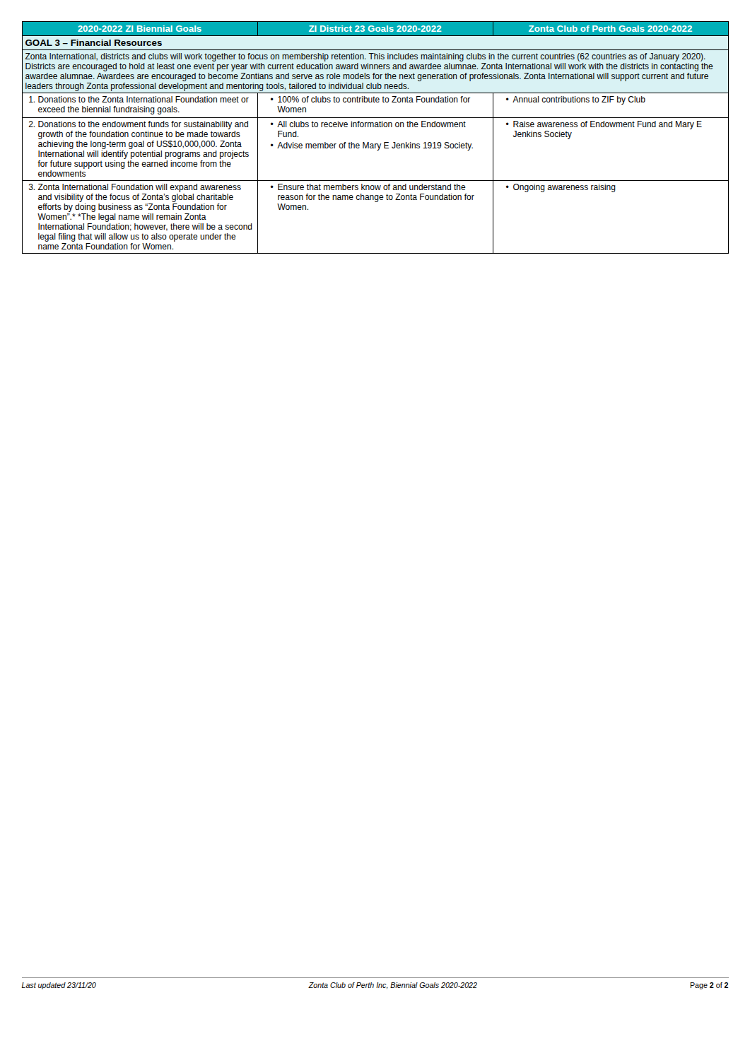| 2020-2022 ZI Biennial Goals | ZI District 23 Goals 2020-2022 | Zonta Club of Perth Goals 2020-2022 |
| --- | --- | --- |
| GOAL 3 – Financial Resources |
| Zonta International, districts and clubs will work together to focus on membership retention. This includes maintaining clubs in the current countries (62 countries as of January 2020). Districts are encouraged to hold at least one event per year with current education award winners and awardee alumnae. Zonta International will work with the districts in contacting the awardee alumnae. Awardees are encouraged to become Zontians and serve as role models for the next generation of professionals. Zonta International will support current and future leaders through Zonta professional development and mentoring tools, tailored to individual club needs. |
| Donations to the Zonta International Foundation meet or exceed the biennial fundraising goals. | 100% of clubs to contribute to Zonta Foundation for Women | Annual contributions to ZIF by Club |
| Donations to the endowment funds for sustainability and growth of the foundation continue to be made towards achieving the long-term goal of US$10,000,000. Zonta International will identify potential programs and projects for future support using the earned income from the endowments | All clubs to receive information on the Endowment Fund. Advise member of the Mary E Jenkins 1919 Society. | Raise awareness of Endowment Fund and Mary E Jenkins Society |
| Zonta International Foundation will expand awareness and visibility of the focus of Zonta’s global charitable efforts by doing business as “Zonta Foundation for Women”.* *The legal name will remain Zonta International Foundation; however, there will be a second legal filing that will allow us to also operate under the name Zonta Foundation for Women. | Ensure that members know of and understand the reason for the name change to Zonta Foundation for Women. | Ongoing awareness raising |
Last updated 23/11/20
Zonta Club of Perth Inc, Biennial Goals 2020-2022
Page 2 of 2